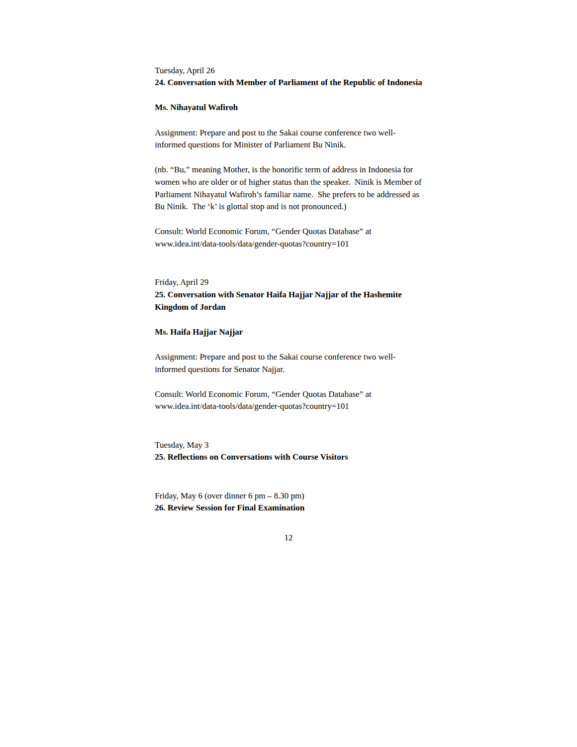Tuesday, April 26
24. Conversation with Member of Parliament of the Republic of Indonesia
Ms. Nihayatul Wafiroh
Assignment: Prepare and post to the Sakai course conference two well-informed questions for Minister of Parliament Bu Ninik.
(nb. “Bu,” meaning Mother, is the honorific term of address in Indonesia for women who are older or of higher status than the speaker. Ninik is Member of Parliament Nihayatul Wafiroh’s familiar name. She prefers to be addressed as Bu Ninik. The ‘k’ is glottal stop and is not pronounced.)
Consult: World Economic Forum, “Gender Quotas Database” at www.idea.int/data-tools/data/gender-quotas?country=101
Friday, April 29
25. Conversation with Senator Haifa Hajjar Najjar of the Hashemite Kingdom of Jordan
Ms. Haifa Hajjar Najjar
Assignment: Prepare and post to the Sakai course conference two well-informed questions for Senator Najjar.
Consult: World Economic Forum, “Gender Quotas Database” at www.idea.int/data-tools/data/gender-quotas?country=101
Tuesday, May 3
25. Reflections on Conversations with Course Visitors
Friday, May 6 (over dinner 6 pm – 8.30 pm)
26. Review Session for Final Examination
12